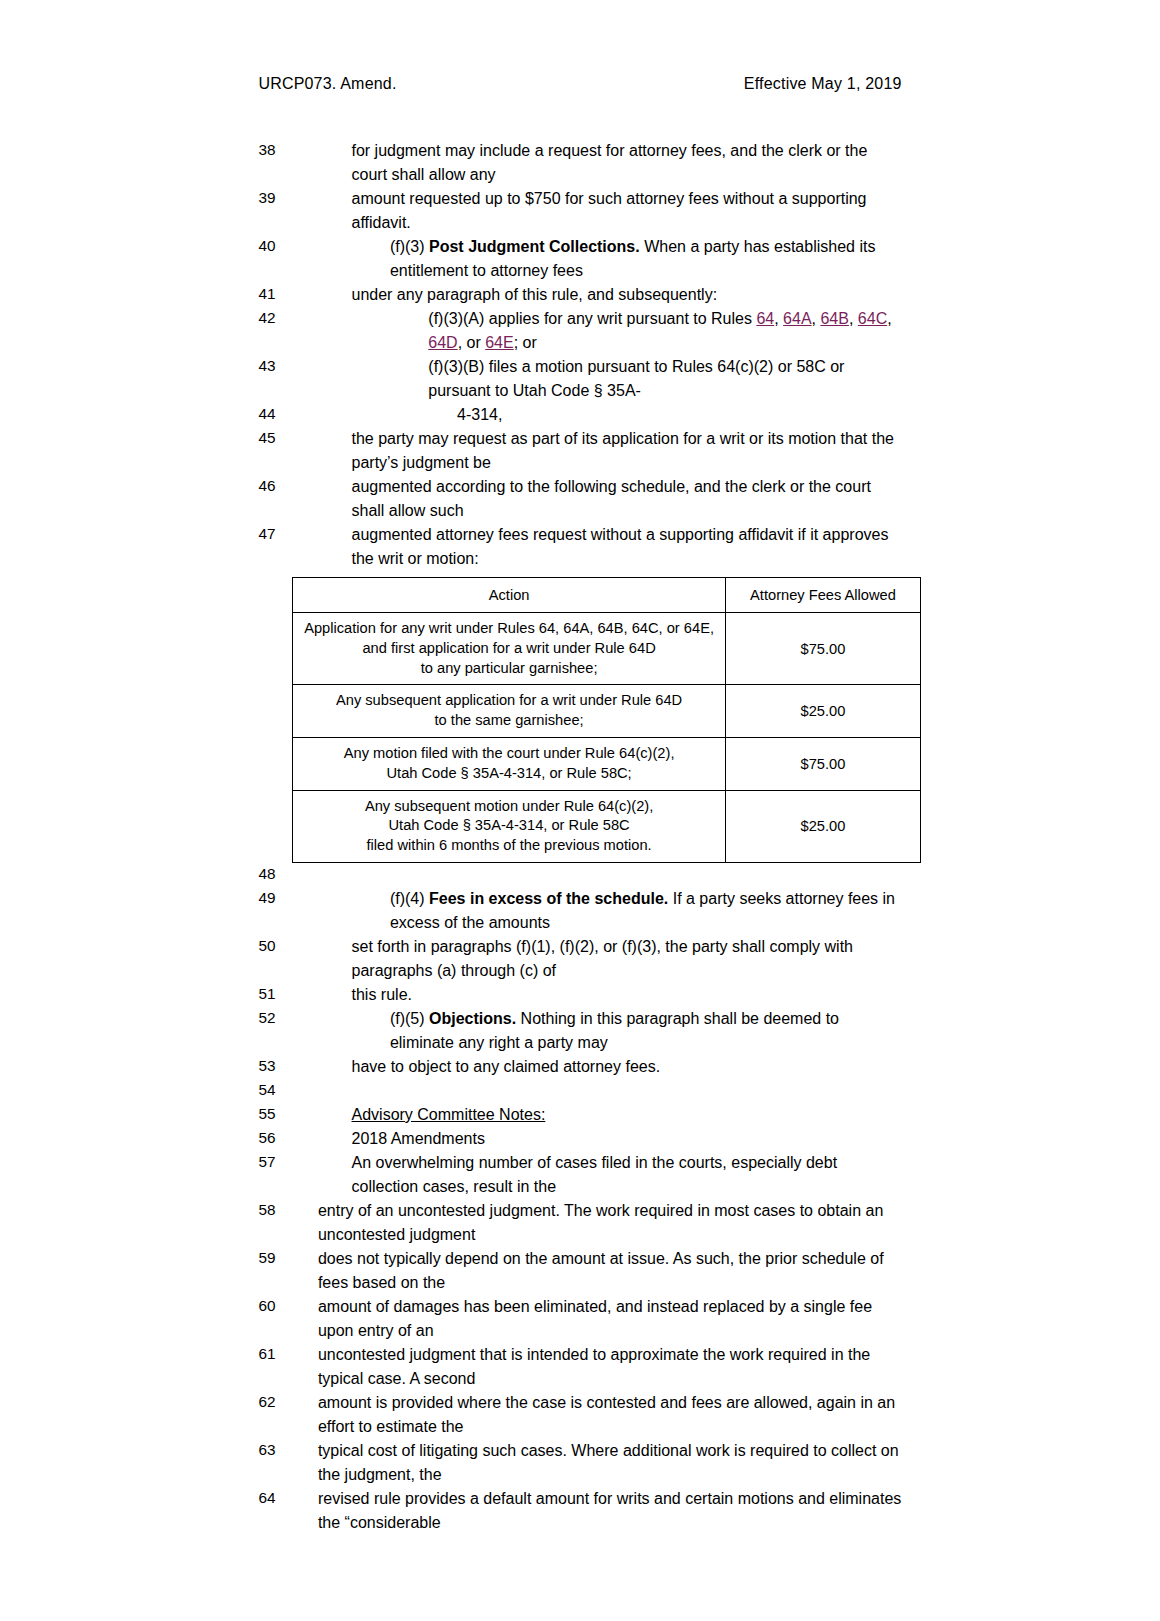URCP073. Amend.
Effective May 1, 2019
for judgment may include a request for attorney fees, and the clerk or the court shall allow any
amount requested up to $750 for such attorney fees without a supporting affidavit.
(f)(3) Post Judgment Collections. When a party has established its entitlement to attorney fees
under any paragraph of this rule, and subsequently:
(f)(3)(A) applies for any writ pursuant to Rules 64, 64A, 64B, 64C, 64D, or 64E; or
(f)(3)(B) files a motion pursuant to Rules 64(c)(2) or 58C or pursuant to Utah Code § 35A-
4-314,
the party may request as part of its application for a writ or its motion that the party’s judgment be
augmented according to the following schedule, and the clerk or the court shall allow such
augmented attorney fees request without a supporting affidavit if it approves the writ or motion:
| Action | Attorney Fees Allowed |
| --- | --- |
| Application for any writ under Rules 64, 64A, 64B, 64C, or 64E, and first application for a writ under Rule 64D to any particular garnishee; | $75.00 |
| Any subsequent application for a writ under Rule 64D to the same garnishee; | $25.00 |
| Any motion filed with the court under Rule 64(c)(2), Utah Code § 35A-4-314, or Rule 58C; | $75.00 |
| Any subsequent motion under Rule 64(c)(2), Utah Code § 35A-4-314, or Rule 58C filed within 6 months of the previous motion. | $25.00 |
(f)(4) Fees in excess of the schedule. If a party seeks attorney fees in excess of the amounts
set forth in paragraphs (f)(1), (f)(2), or (f)(3), the party shall comply with paragraphs (a) through (c) of
this rule.
(f)(5) Objections. Nothing in this paragraph shall be deemed to eliminate any right a party may
have to object to any claimed attorney fees.
Advisory Committee Notes:
2018 Amendments
An overwhelming number of cases filed in the courts, especially debt collection cases, result in the
entry of an uncontested judgment. The work required in most cases to obtain an uncontested judgment
does not typically depend on the amount at issue. As such, the prior schedule of fees based on the
amount of damages has been eliminated, and instead replaced by a single fee upon entry of an
uncontested judgment that is intended to approximate the work required in the typical case. A second
amount is provided where the case is contested and fees are allowed, again in an effort to estimate the
typical cost of litigating such cases. Where additional work is required to collect on the judgment, the
revised rule provides a default amount for writs and certain motions and eliminates the “considerable